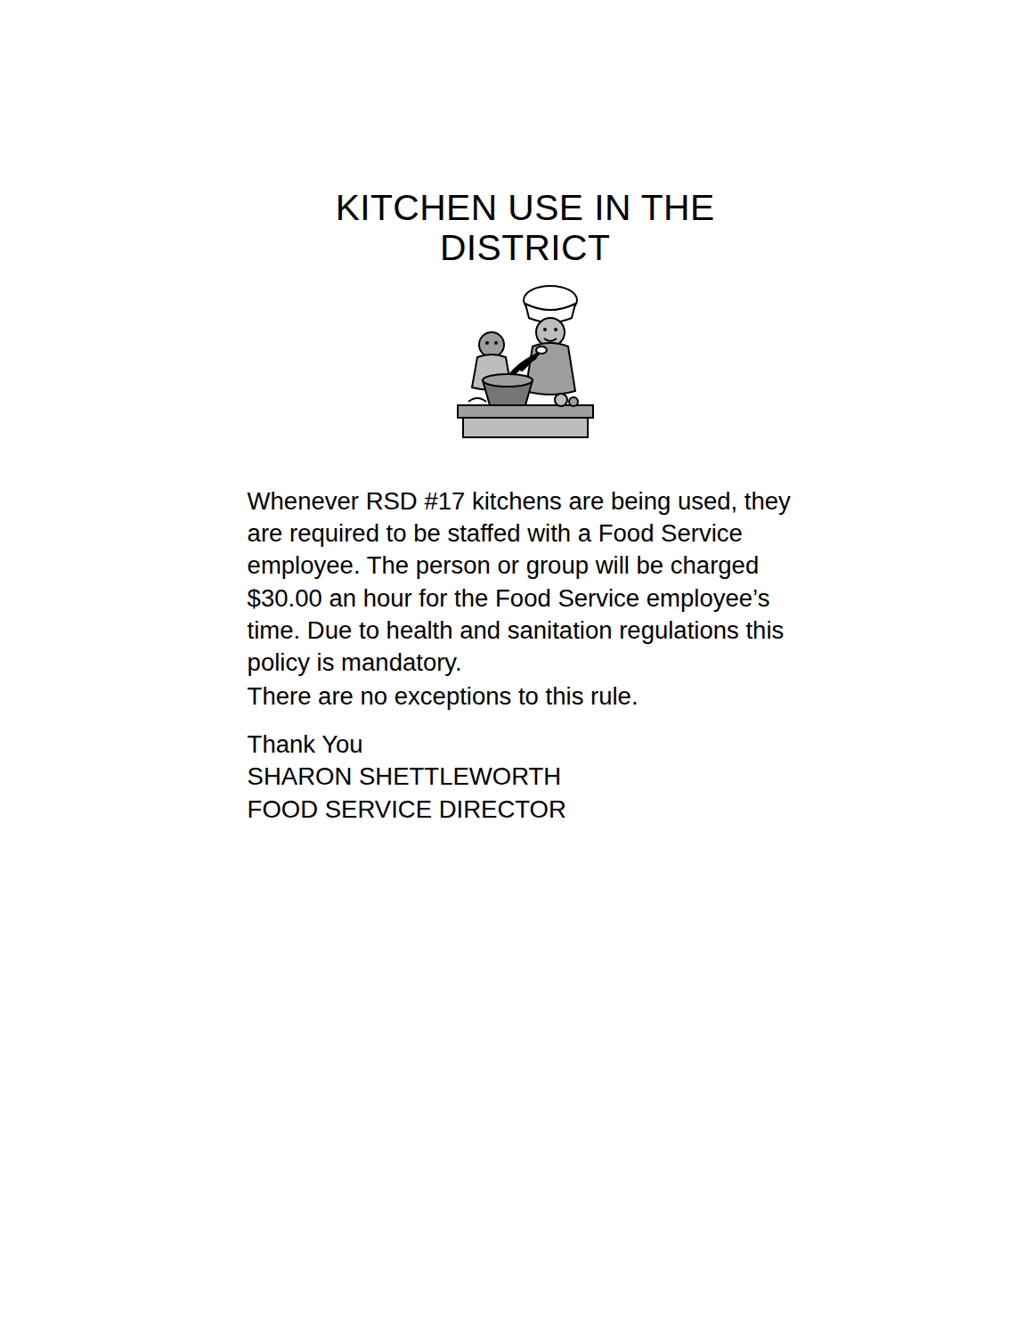KITCHEN USE IN THE DISTRICT
Whenever RSD #17 kitchens are being used, they are required to be staffed with a Food Service employee. The person or group will be charged $30.00 an hour for the Food Service employee’s time. Due to health and sanitation regulations this policy is mandatory.
There are no exceptions to this rule.
Thank You SHARON SHETTLEWORTH FOOD SERVICE DIRECTOR